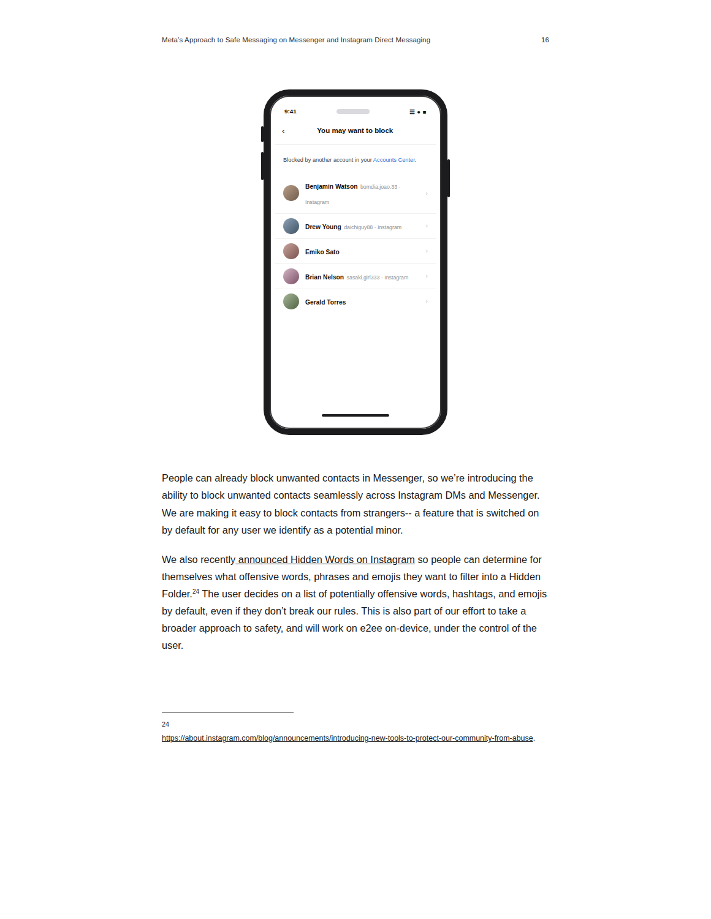Meta’s Approach to Safe Messaging on Messenger and Instagram Direct Messaging 16
9:41 ☰ ● ■
‹ You may want to block
Blocked by another account in your Accounts Center.
Benjamin Watson bomdia.joao.33 · Instagram ›
Drew Young daichiguy88 · Instagram ›
Emiko Sato ›
Brian Nelson sasaki.girl333 · Instagram ›
Gerald Torres ›
People can already block unwanted contacts in Messenger, so we’re introducing the ability to block unwanted contacts seamlessly across Instagram DMs and Messenger. We are making it easy to block contacts from strangers-- a feature that is switched on by default for any user we identify as a potential minor.
We also recently announced Hidden Words on Instagram so people can determine for themselves what offensive words, phrases and emojis they want to filter into a Hidden Folder.24 The user decides on a list of potentially offensive words, hashtags, and emojis by default, even if they don’t break our rules. This is also part of our effort to take a broader approach to safety, and will work on e2ee on-device, under the control of the user.
24 https://about.instagram.com/blog/announcements/introducing-new-tools-to-protect-our-community-from-abuse.